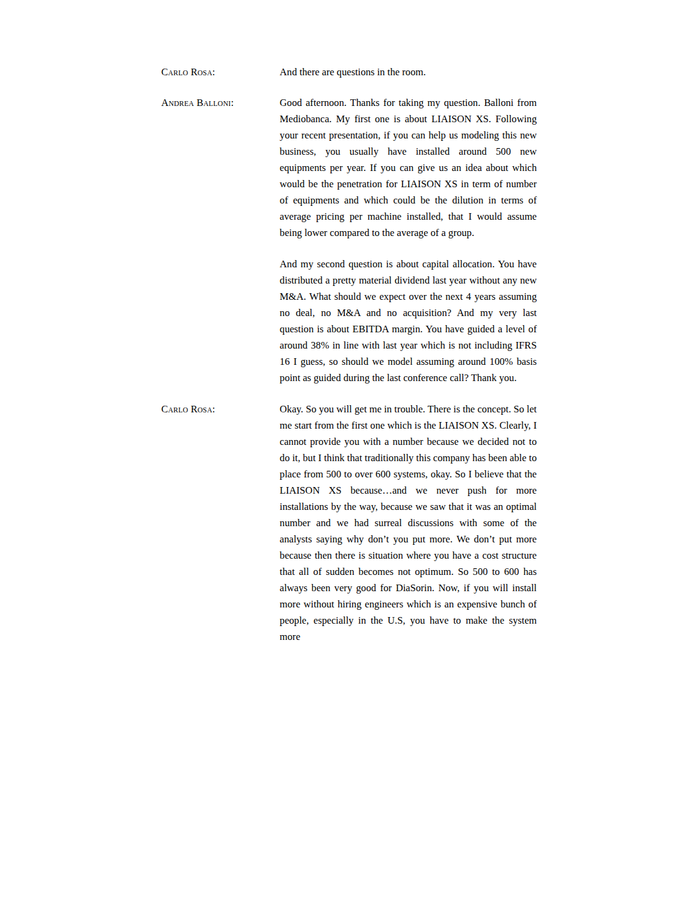CARLO ROSA:
And there are questions in the room.
ANDREA BALLONI:
Good afternoon. Thanks for taking my question. Balloni from Mediobanca. My first one is about LIAISON XS. Following your recent presentation, if you can help us modeling this new business, you usually have installed around 500 new equipments per year. If you can give us an idea about which would be the penetration for LIAISON XS in term of number of equipments and which could be the dilution in terms of average pricing per machine installed, that I would assume being lower compared to the average of a group.
And my second question is about capital allocation. You have distributed a pretty material dividend last year without any new M&A. What should we expect over the next 4 years assuming no deal, no M&A and no acquisition? And my very last question is about EBITDA margin. You have guided a level of around 38% in line with last year which is not including IFRS 16 I guess, so should we model assuming around 100% basis point as guided during the last conference call? Thank you.
CARLO ROSA:
Okay. So you will get me in trouble. There is the concept. So let me start from the first one which is the LIAISON XS. Clearly, I cannot provide you with a number because we decided not to do it, but I think that traditionally this company has been able to place from 500 to over 600 systems, okay. So I believe that the LIAISON XS because…and we never push for more installations by the way, because we saw that it was an optimal number and we had surreal discussions with some of the analysts saying why don’t you put more. We don’t put more because then there is situation where you have a cost structure that all of sudden becomes not optimum. So 500 to 600 has always been very good for DiaSorin. Now, if you will install more without hiring engineers which is an expensive bunch of people, especially in the U.S, you have to make the system more